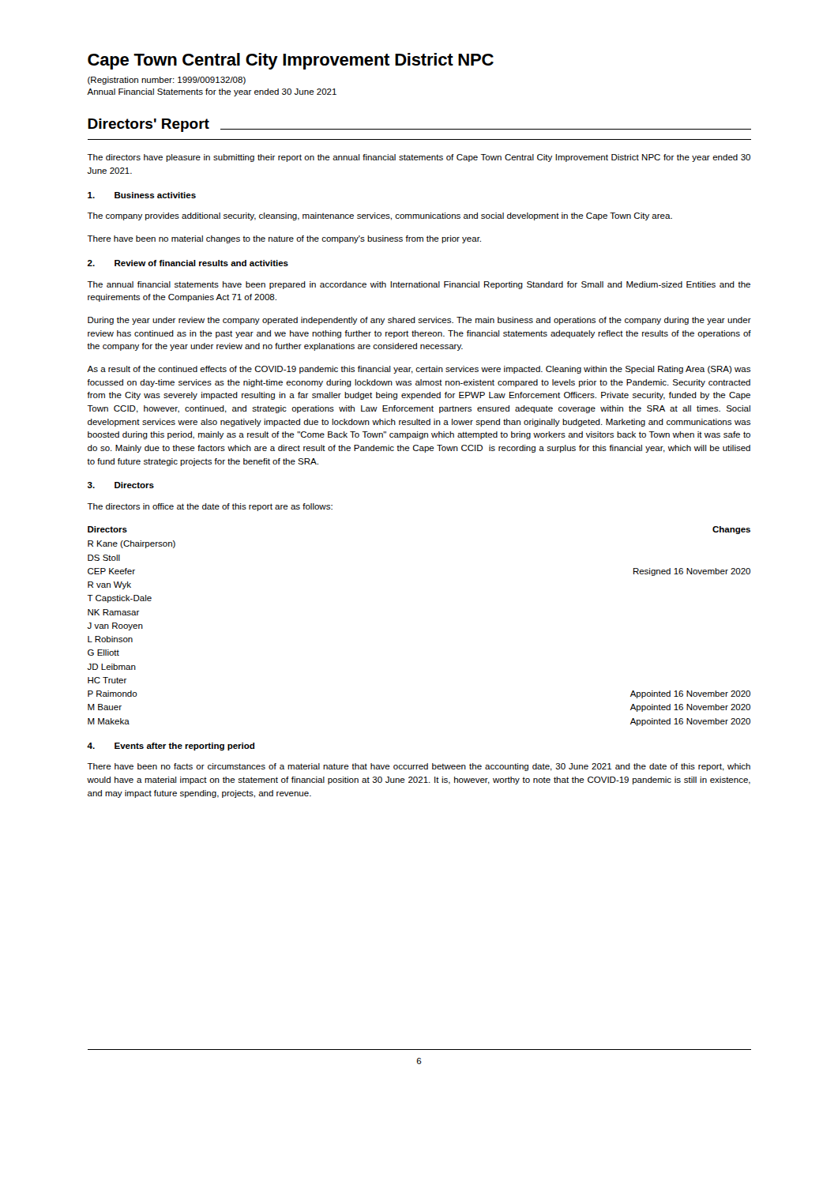Cape Town Central City Improvement District NPC
(Registration number: 1999/009132/08)
Annual Financial Statements for the year ended 30 June 2021
Directors' Report
The directors have pleasure in submitting their report on the annual financial statements of Cape Town Central City Improvement District NPC for the year ended 30 June 2021.
1. Business activities
The company provides additional security, cleansing, maintenance services, communications and social development in the Cape Town City area.
There have been no material changes to the nature of the company's business from the prior year.
2. Review of financial results and activities
The annual financial statements have been prepared in accordance with International Financial Reporting Standard for Small and Medium-sized Entities and the requirements of the Companies Act 71 of 2008.
During the year under review the company operated independently of any shared services. The main business and operations of the company during the year under review has continued as in the past year and we have nothing further to report thereon. The financial statements adequately reflect the results of the operations of the company for the year under review and no further explanations are considered necessary.
As a result of the continued effects of the COVID-19 pandemic this financial year, certain services were impacted. Cleaning within the Special Rating Area (SRA) was focussed on day-time services as the night-time economy during lockdown was almost non-existent compared to levels prior to the Pandemic. Security contracted from the City was severely impacted resulting in a far smaller budget being expended for EPWP Law Enforcement Officers. Private security, funded by the Cape Town CCID, however, continued, and strategic operations with Law Enforcement partners ensured adequate coverage within the SRA at all times. Social development services were also negatively impacted due to lockdown which resulted in a lower spend than originally budgeted. Marketing and communications was boosted during this period, mainly as a result of the "Come Back To Town" campaign which attempted to bring workers and visitors back to Town when it was safe to do so. Mainly due to these factors which are a direct result of the Pandemic the Cape Town CCID is recording a surplus for this financial year, which will be utilised to fund future strategic projects for the benefit of the SRA.
3. Directors
The directors in office at the date of this report are as follows:
| Directors | Changes |
| --- | --- |
| R Kane (Chairperson) | |
| DS Stoll | |
| CEP Keefer | Resigned 16 November 2020 |
| R van Wyk | |
| T Capstick-Dale | |
| NK Ramasar | |
| J van Rooyen | |
| L Robinson | |
| G Elliott | |
| JD Leibman | |
| HC Truter | |
| P Raimondo | Appointed 16 November 2020 |
| M Bauer | Appointed 16 November 2020 |
| M Makeka | Appointed 16 November 2020 |
4. Events after the reporting period
There have been no facts or circumstances of a material nature that have occurred between the accounting date, 30 June 2021 and the date of this report, which would have a material impact on the statement of financial position at 30 June 2021. It is, however, worthy to note that the COVID-19 pandemic is still in existence, and may impact future spending, projects, and revenue.
6